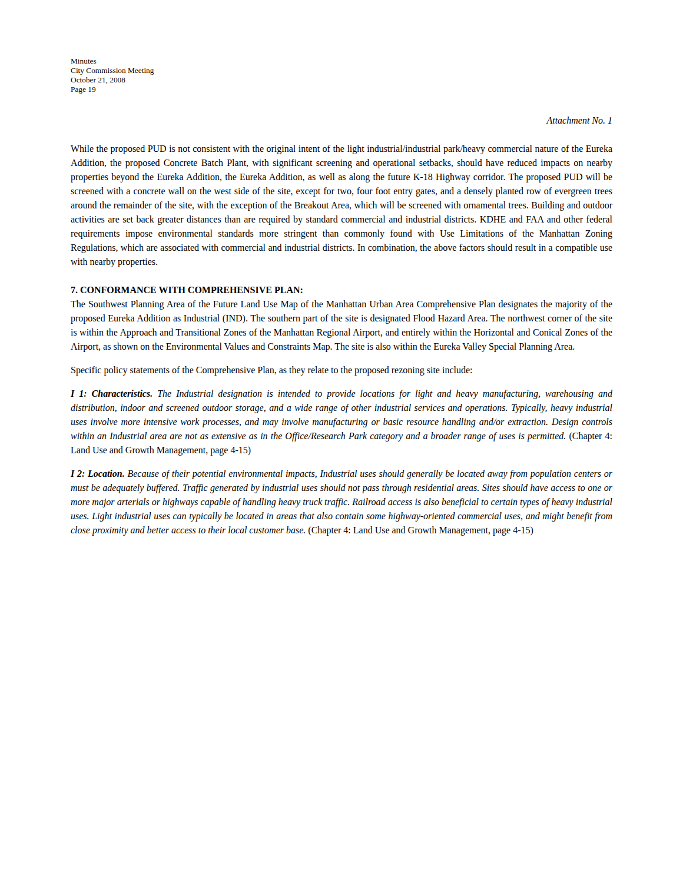Minutes
City Commission Meeting
October 21, 2008
Page 19
Attachment No. 1
While the proposed PUD is not consistent with the original intent of the light industrial/industrial park/heavy commercial nature of the Eureka Addition, the proposed Concrete Batch Plant, with significant screening and operational setbacks, should have reduced impacts on nearby properties beyond the Eureka Addition, the Eureka Addition, as well as along the future K-18 Highway corridor. The proposed PUD will be screened with a concrete wall on the west side of the site, except for two, four foot entry gates, and a densely planted row of evergreen trees around the remainder of the site, with the exception of the Breakout Area, which will be screened with ornamental trees. Building and outdoor activities are set back greater distances than are required by standard commercial and industrial districts. KDHE and FAA and other federal requirements impose environmental standards more stringent than commonly found with Use Limitations of the Manhattan Zoning Regulations, which are associated with commercial and industrial districts. In combination, the above factors should result in a compatible use with nearby properties.
7. CONFORMANCE WITH COMPREHENSIVE PLAN:
The Southwest Planning Area of the Future Land Use Map of the Manhattan Urban Area Comprehensive Plan designates the majority of the proposed Eureka Addition as Industrial (IND). The southern part of the site is designated Flood Hazard Area. The northwest corner of the site is within the Approach and Transitional Zones of the Manhattan Regional Airport, and entirely within the Horizontal and Conical Zones of the Airport, as shown on the Environmental Values and Constraints Map. The site is also within the Eureka Valley Special Planning Area.
Specific policy statements of the Comprehensive Plan, as they relate to the proposed rezoning site include:
I 1: Characteristics. The Industrial designation is intended to provide locations for light and heavy manufacturing, warehousing and distribution, indoor and screened outdoor storage, and a wide range of other industrial services and operations. Typically, heavy industrial uses involve more intensive work processes, and may involve manufacturing or basic resource handling and/or extraction. Design controls within an Industrial area are not as extensive as in the Office/Research Park category and a broader range of uses is permitted. (Chapter 4: Land Use and Growth Management, page 4-15)
I 2: Location. Because of their potential environmental impacts, Industrial uses should generally be located away from population centers or must be adequately buffered. Traffic generated by industrial uses should not pass through residential areas. Sites should have access to one or more major arterials or highways capable of handling heavy truck traffic. Railroad access is also beneficial to certain types of heavy industrial uses. Light industrial uses can typically be located in areas that also contain some highway-oriented commercial uses, and might benefit from close proximity and better access to their local customer base. (Chapter 4: Land Use and Growth Management, page 4-15)